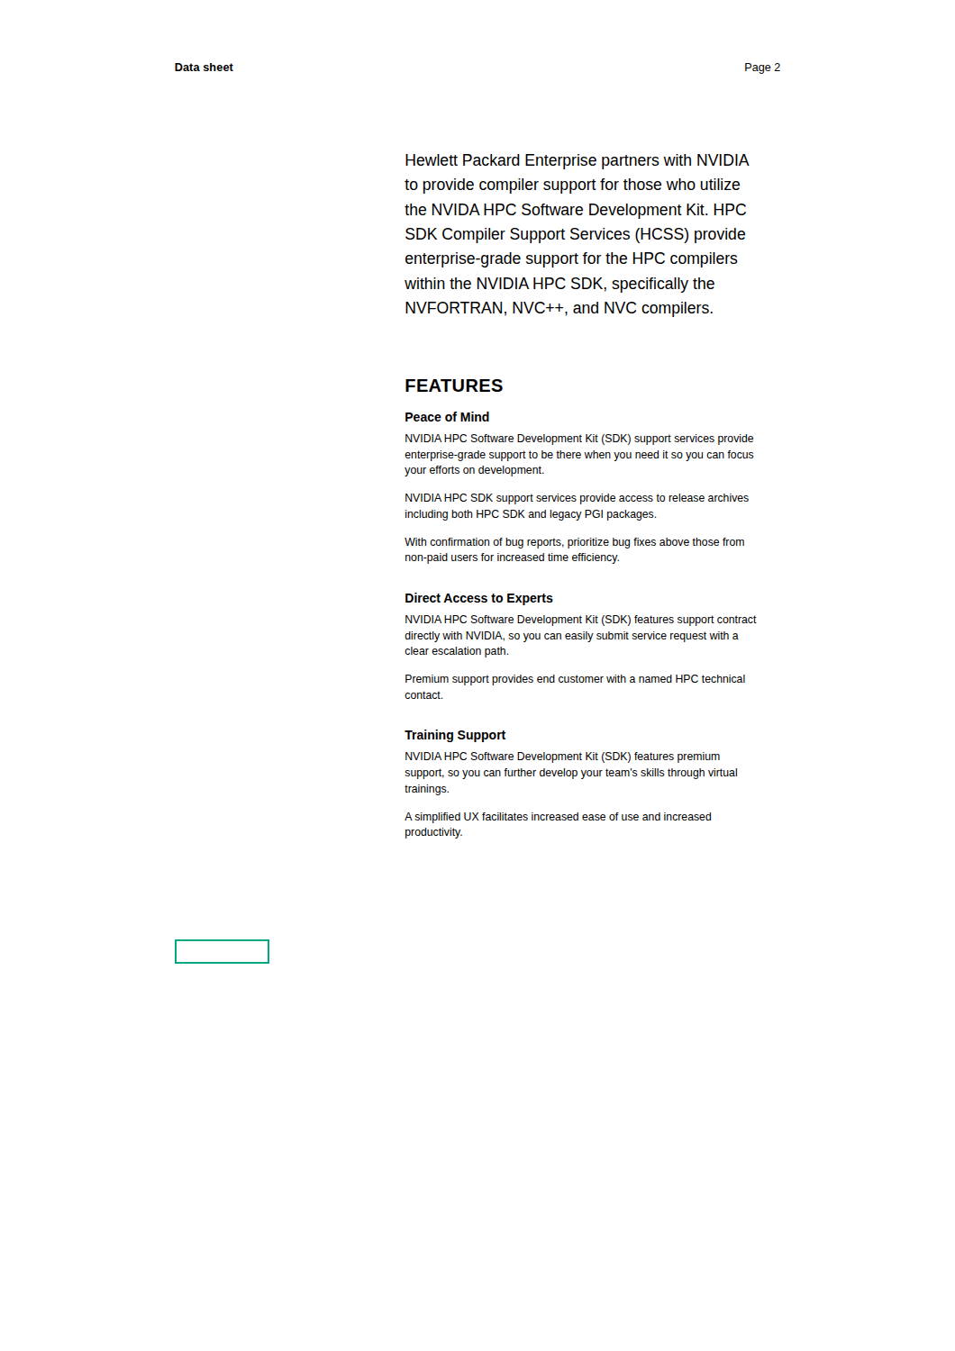Data sheet Page 2
Hewlett Packard Enterprise partners with NVIDIA to provide compiler support for those who utilize the NVIDA HPC Software Development Kit. HPC SDK Compiler Support Services (HCSS) provide enterprise-grade support for the HPC compilers within the NVIDIA HPC SDK, specifically the NVFORTRAN, NVC++, and NVC compilers.
FEATURES
Peace of Mind
NVIDIA HPC Software Development Kit (SDK) support services provide enterprise-grade support to be there when you need it so you can focus your efforts on development.
NVIDIA HPC SDK support services provide access to release archives including both HPC SDK and legacy PGI packages.
With confirmation of bug reports, prioritize bug fixes above those from non-paid users for increased time efficiency.
Direct Access to Experts
NVIDIA HPC Software Development Kit (SDK) features support contract directly with NVIDIA, so you can easily submit service request with a clear escalation path.
Premium support provides end customer with a named HPC technical contact.
Training Support
NVIDIA HPC Software Development Kit (SDK) features premium support, so you can further develop your team's skills through virtual trainings.
A simplified UX facilitates increased ease of use and increased productivity.